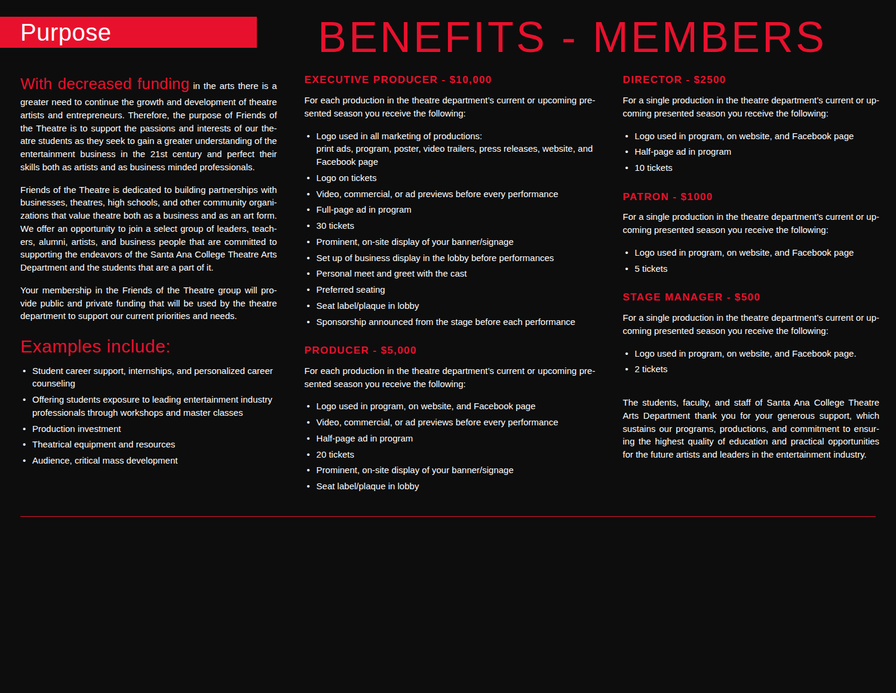Purpose
BENEFITS - MEMBERS
With decreased funding in the arts there is a greater need to continue the growth and development of theatre artists and entrepreneurs. Therefore, the purpose of Friends of the Theatre is to support the passions and interests of our theatre students as they seek to gain a greater understanding of the entertainment business in the 21st century and perfect their skills both as artists and as business minded professionals.
Friends of the Theatre is dedicated to building partnerships with businesses, theatres, high schools, and other community organizations that value theatre both as a business and as an art form. We offer an opportunity to join a select group of leaders, teachers, alumni, artists, and business people that are committed to supporting the endeavors of the Santa Ana College Theatre Arts Department and the students that are a part of it.
Your membership in the Friends of the Theatre group will provide public and private funding that will be used by the theatre department to support our current priorities and needs.
Examples include:
Student career support, internships, and personalized career counseling
Offering students exposure to leading entertainment industry professionals through workshops and master classes
Production investment
Theatrical equipment and resources
Audience, critical mass development
Executive Producer - $10,000
For each production in the theatre department’s current or upcoming presented season you receive the following:
Logo used in all marketing of productions:
print ads, program, poster, video trailers, press releases, website, and Facebook page
Logo on tickets
Video, commercial, or ad previews before every performance
Full-page ad in program
30 tickets
Prominent, on-site display of your banner/signage
Set up of business display in the lobby before performances
Personal meet and greet with the cast
Preferred seating
Seat label/plaque in lobby
Sponsorship announced from the stage before each performance
Producer - $5,000
For each production in the theatre department’s current or upcoming presented season you receive the following:
Logo used in program, on website, and Facebook page
Video, commercial, or ad previews before every performance
Half-page ad in program
20 tickets
Prominent, on-site display of your banner/signage
Seat label/plaque in lobby
Director - $2500
For a single production in the theatre department’s current or upcoming presented season you receive the following:
Logo used in program, on website, and Facebook page
Half-page ad in program
10 tickets
Patron - $1000
For a single production in the theatre department’s current or upcoming presented season you receive the following:
Logo used in program, on website, and Facebook page
5 tickets
Stage Manager - $500
For a single production in the theatre department’s current or upcoming presented season you receive the following:
Logo used in program, on website, and Facebook page.
2 tickets
The students, faculty, and staff of Santa Ana College Theatre Arts Department thank you for your generous support, which sustains our programs, productions, and commitment to ensuring the highest quality of education and practical opportunities for the future artists and leaders in the entertainment industry.